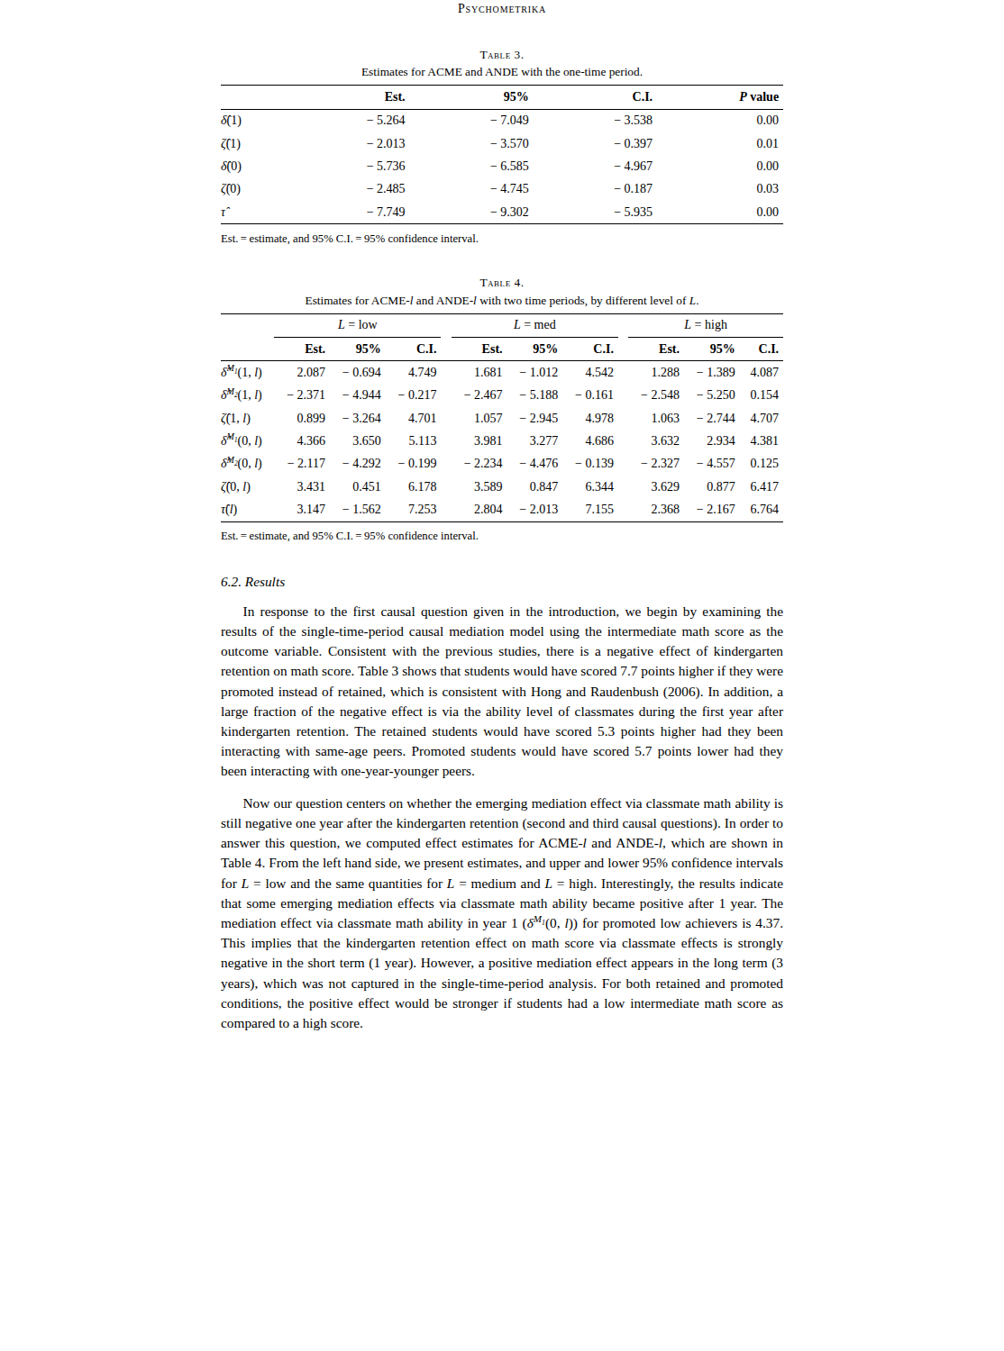Psychometrika
Table 3.
Estimates for ACME and ANDE with the one-time period.
| | Est. | 95% | C.I. | P value |
| --- | --- | --- | --- | --- |
| δ̂ (1) | − 5.264 | − 7.049 | − 3.538 | 0.00 |
| ζ̂ (1) | − 2.013 | − 3.570 | − 0.397 | 0.01 |
| δ̂ (0) | − 5.736 | − 6.585 | − 4.967 | 0.00 |
| ζ̂ (0) | − 2.485 | − 4.745 | − 0.187 | 0.03 |
| τ̂ | − 7.749 | − 9.302 | − 5.935 | 0.00 |
Est. = estimate, and 95% C.I. = 95% confidence interval.
Table 4.
Estimates for ACME-l and ANDE-l with two time periods, by different level of L.
| | L = low | | L = med | | L = high |
| --- | --- | --- | --- | --- | --- |
| | Est. | 95% | C.I. | | Est. | 95% | C.I. | | Est. | 95% | C.I. |
| δ̂ M 1 (1, l ) | 2.087 | − 0.694 | 4.749 | | 1.681 | − 1.012 | 4.542 | | 1.288 | − 1.389 | 4.087 |
| δ̂ M 2 (1, l ) | − 2.371 | − 4.944 | − 0.217 | | − 2.467 | − 5.188 | − 0.161 | | − 2.548 | − 5.250 | 0.154 |
| ζ̂ (1, l ) | 0.899 | − 3.264 | 4.701 | | 1.057 | − 2.945 | 4.978 | | 1.063 | − 2.744 | 4.707 |
| δ̂ M 1 (0, l ) | 4.366 | 3.650 | 5.113 | | 3.981 | 3.277 | 4.686 | | 3.632 | 2.934 | 4.381 |
| δ̂ M 2 (0, l ) | − 2.117 | − 4.292 | − 0.199 | | − 2.234 | − 4.476 | − 0.139 | | − 2.327 | − 4.557 | 0.125 |
| ζ̂ (0, l ) | 3.431 | 0.451 | 6.178 | | 3.589 | 0.847 | 6.344 | | 3.629 | 0.877 | 6.417 |
| τ̂ ( l ) | 3.147 | − 1.562 | 7.253 | | 2.804 | − 2.013 | 7.155 | | 2.368 | − 2.167 | 6.764 |
Est. = estimate, and 95% C.I. = 95% confidence interval.
6.2. Results
In response to the first causal question given in the introduction, we begin by examining the results of the single-time-period causal mediation model using the intermediate math score as the outcome variable. Consistent with the previous studies, there is a negative effect of kindergarten retention on math score. Table 3 shows that students would have scored 7.7 points higher if they were promoted instead of retained, which is consistent with Hong and Raudenbush (2006). In addition, a large fraction of the negative effect is via the ability level of classmates during the first year after kindergarten retention. The retained students would have scored 5.3 points higher had they been interacting with same-age peers. Promoted students would have scored 5.7 points lower had they been interacting with one-year-younger peers.
Now our question centers on whether the emerging mediation effect via classmate math ability is still negative one year after the kindergarten retention (second and third causal questions). In order to answer this question, we computed effect estimates for ACME-l and ANDE-l, which are shown in Table 4. From the left hand side, we present estimates, and upper and lower 95% confidence intervals for L = low and the same quantities for L = medium and L = high. Interestingly, the results indicate that some emerging mediation effects via classmate math ability became positive after 1 year. The mediation effect via classmate math ability in year 1 (δM1(0, l)) for promoted low achievers is 4.37. This implies that the kindergarten retention effect on math score via classmate effects is strongly negative in the short term (1 year). However, a positive mediation effect appears in the long term (3 years), which was not captured in the single-time-period analysis. For both retained and promoted conditions, the positive effect would be stronger if students had a low intermediate math score as compared to a high score.